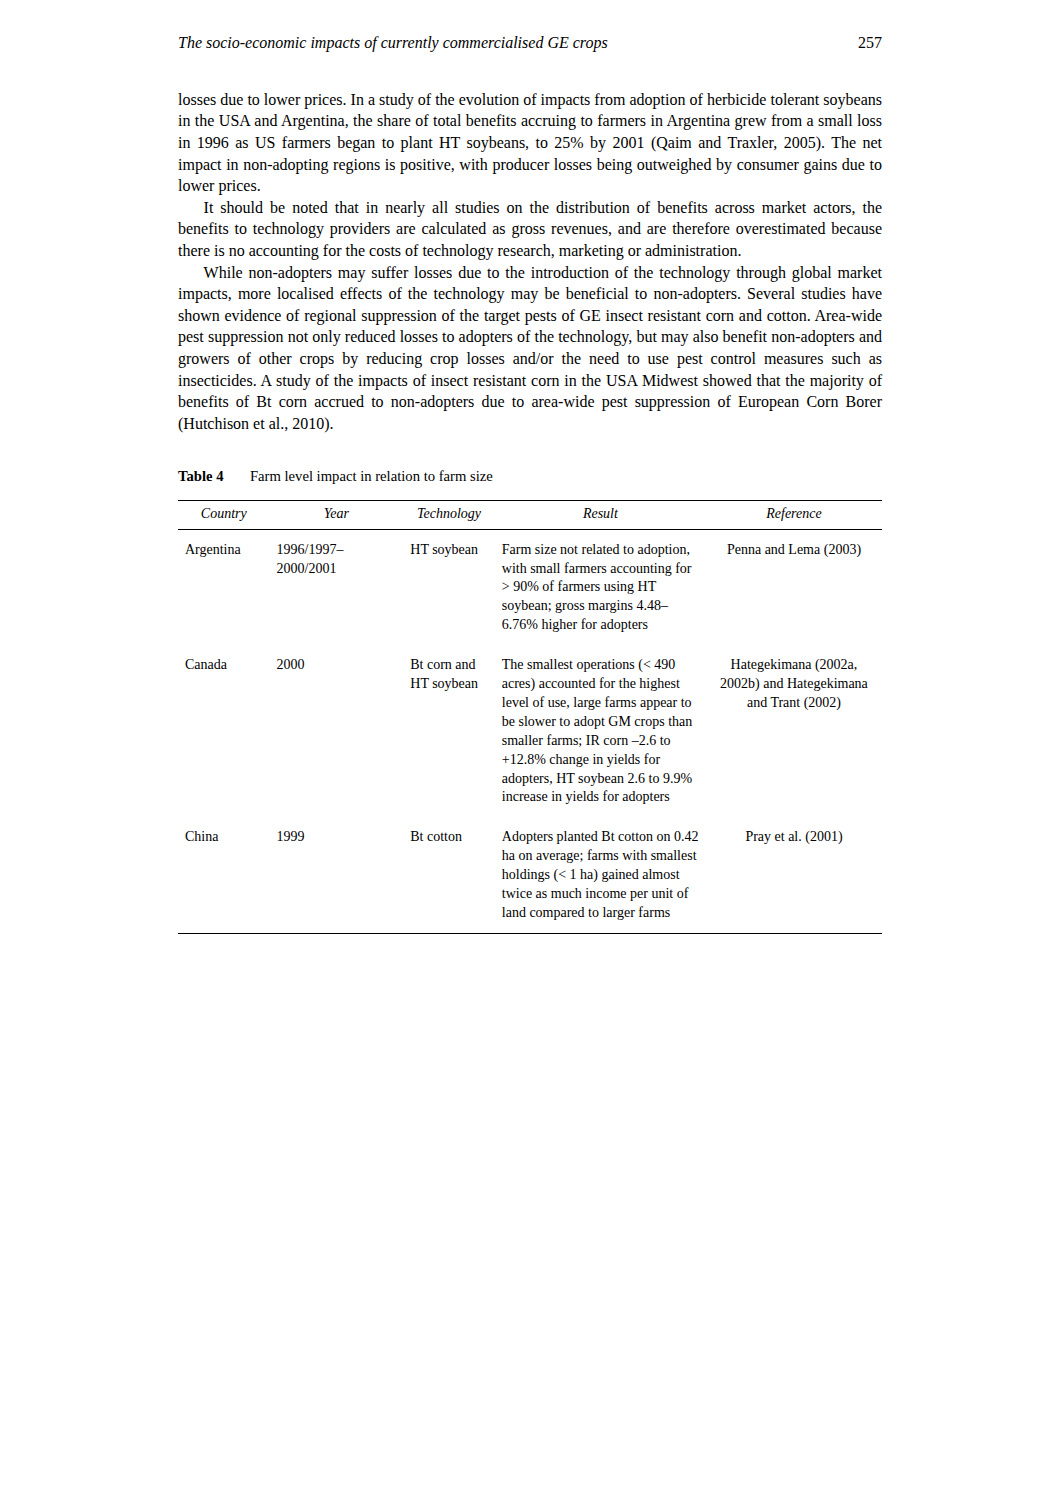The socio-economic impacts of currently commercialised GE crops 257
losses due to lower prices. In a study of the evolution of impacts from adoption of herbicide tolerant soybeans in the USA and Argentina, the share of total benefits accruing to farmers in Argentina grew from a small loss in 1996 as US farmers began to plant HT soybeans, to 25% by 2001 (Qaim and Traxler, 2005). The net impact in non-adopting regions is positive, with producer losses being outweighed by consumer gains due to lower prices.
It should be noted that in nearly all studies on the distribution of benefits across market actors, the benefits to technology providers are calculated as gross revenues, and are therefore overestimated because there is no accounting for the costs of technology research, marketing or administration.
While non-adopters may suffer losses due to the introduction of the technology through global market impacts, more localised effects of the technology may be beneficial to non-adopters. Several studies have shown evidence of regional suppression of the target pests of GE insect resistant corn and cotton. Area-wide pest suppression not only reduced losses to adopters of the technology, but may also benefit non-adopters and growers of other crops by reducing crop losses and/or the need to use pest control measures such as insecticides. A study of the impacts of insect resistant corn in the USA Midwest showed that the majority of benefits of Bt corn accrued to non-adopters due to area-wide pest suppression of European Corn Borer (Hutchison et al., 2010).
Table 4 Farm level impact in relation to farm size
| Country | Year | Technology | Result | Reference |
| --- | --- | --- | --- | --- |
| Argentina | 1996/1997–2000/2001 | HT soybean | Farm size not related to adoption, with small farmers accounting for > 90% of farmers using HT soybean; gross margins 4.48–6.76% higher for adopters | Penna and Lema (2003) |
| Canada | 2000 | Bt corn and HT soybean | The smallest operations (< 490 acres) accounted for the highest level of use, large farms appear to be slower to adopt GM crops than smaller farms; IR corn –2.6 to +12.8% change in yields for adopters, HT soybean 2.6 to 9.9% increase in yields for adopters | Hategekimana (2002a, 2002b) and Hategekimana and Trant (2002) |
| China | 1999 | Bt cotton | Adopters planted Bt cotton on 0.42 ha on average; farms with smallest holdings (< 1 ha) gained almost twice as much income per unit of land compared to larger farms | Pray et al. (2001) |